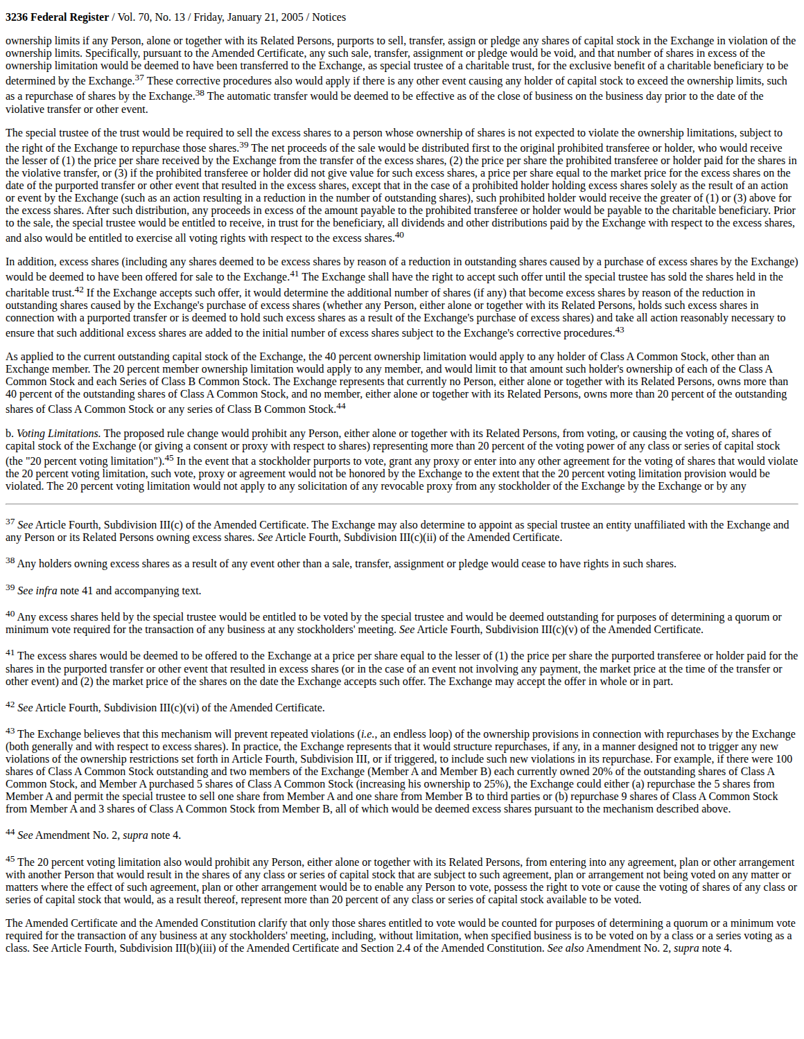3236 Federal Register / Vol. 70, No. 13 / Friday, January 21, 2005 / Notices
ownership limits if any Person, alone or together with its Related Persons, purports to sell, transfer, assign or pledge any shares of capital stock in the Exchange in violation of the ownership limits. Specifically, pursuant to the Amended Certificate, any such sale, transfer, assignment or pledge would be void, and that number of shares in excess of the ownership limitation would be deemed to have been transferred to the Exchange, as special trustee of a charitable trust, for the exclusive benefit of a charitable beneficiary to be determined by the Exchange.37 These corrective procedures also would apply if there is any other event causing any holder of capital stock to exceed the ownership limits, such as a repurchase of shares by the Exchange.38 The automatic transfer would be deemed to be effective as of the close of business on the business day prior to the date of the violative transfer or other event.
The special trustee of the trust would be required to sell the excess shares to a person whose ownership of shares is not expected to violate the ownership limitations, subject to the right of the Exchange to repurchase those shares.39 The net proceeds of the sale would be distributed first to the original prohibited transferee or holder, who would receive the lesser of (1) the price per share received by the Exchange from the transfer of the excess shares, (2) the price per share the prohibited transferee or holder paid for the shares in the violative transfer, or (3) if the prohibited transferee or holder did not give value for such excess shares, a price per share equal to the market price for the excess shares on the date of the purported transfer or other event that resulted in the excess shares, except that in the case of a prohibited holder holding excess shares solely as the result of an action or event by the Exchange (such as an action resulting in a reduction in the number of outstanding shares), such prohibited holder would receive the greater of (1) or (3) above for the excess shares. After such distribution, any proceeds in excess of the amount payable to the prohibited transferee or holder would be payable to the charitable beneficiary. Prior to the sale, the special trustee would be entitled to receive, in trust for the beneficiary, all dividends and other distributions paid by the Exchange with respect to the excess shares, and also would be entitled to exercise all voting rights with respect to the excess shares.40
In addition, excess shares (including any shares deemed to be excess shares by reason of a reduction in outstanding shares caused by a purchase of excess shares by the Exchange) would be deemed to have been offered for sale to the Exchange.41 The Exchange shall have the right to accept such offer until the special trustee has sold the shares held in the charitable trust.42 If the Exchange accepts such offer, it would determine the additional number of shares (if any) that become excess shares by reason of the reduction in outstanding shares caused by the Exchange's purchase of excess shares (whether any Person, either alone or together with its Related Persons, holds such excess shares in connection with a purported transfer or is deemed to hold such excess shares as a result of the Exchange's purchase of excess shares) and take all action reasonably necessary to ensure that such additional excess shares are added to the initial number of excess shares subject to the Exchange's corrective procedures.43
As applied to the current outstanding capital stock of the Exchange, the 40 percent ownership limitation would apply to any holder of Class A Common Stock, other than an Exchange member. The 20 percent member ownership limitation would apply to any member, and would limit to that amount such holder's ownership of each of the Class A Common Stock and each Series of Class B Common Stock. The Exchange represents that currently no Person, either alone or together with its Related Persons, owns more than 40 percent of the outstanding shares of Class A Common Stock, and no member, either alone or together with its Related Persons, owns more than 20 percent of the outstanding shares of Class A Common Stock or any series of Class B Common Stock.44
b. Voting Limitations. The proposed rule change would prohibit any Person, either alone or together with its Related Persons, from voting, or causing the voting of, shares of capital stock of the Exchange (or giving a consent or proxy with respect to shares) representing more than 20 percent of the voting power of any class or series of capital stock (the "20 percent voting limitation").45 In the event that a stockholder purports to vote, grant any proxy or enter into any other agreement for the voting of shares that would violate the 20 percent voting limitation, such vote, proxy or agreement would not be honored by the Exchange to the extent that the 20 percent voting limitation provision would be violated. The 20 percent voting limitation would not apply to any solicitation of any revocable proxy from any stockholder of the Exchange by the Exchange or by any
37 See Article Fourth, Subdivision III(c) of the Amended Certificate. The Exchange may also determine to appoint as special trustee an entity unaffiliated with the Exchange and any Person or its Related Persons owning excess shares. See Article Fourth, Subdivision III(c)(ii) of the Amended Certificate.
38 Any holders owning excess shares as a result of any event other than a sale, transfer, assignment or pledge would cease to have rights in such shares.
39 See infra note 41 and accompanying text.
40 Any excess shares held by the special trustee would be entitled to be voted by the special trustee and would be deemed outstanding for purposes of determining a quorum or minimum vote required for the transaction of any business at any stockholders' meeting. See Article Fourth, Subdivision III(c)(v) of the Amended Certificate.
41 The excess shares would be deemed to be offered to the Exchange at a price per share equal to the lesser of (1) the price per share the purported transferee or holder paid for the shares in the purported transfer or other event that resulted in excess shares (or in the case of an event not involving any payment, the market price at the time of the transfer or other event) and (2) the market price of the shares on the date the Exchange accepts such offer. The Exchange may accept the offer in whole or in part.
42 See Article Fourth, Subdivision III(c)(vi) of the Amended Certificate.
43 The Exchange believes that this mechanism will prevent repeated violations (i.e., an endless loop) of the ownership provisions in connection with repurchases by the Exchange (both generally and with respect to excess shares). In practice, the Exchange represents that it would structure repurchases, if any, in a manner designed not to trigger any new violations of the ownership restrictions set forth in Article Fourth, Subdivision III, or if triggered, to include such new violations in its repurchase. For example, if there were 100 shares of Class A Common Stock outstanding and two members of the Exchange (Member A and Member B) each currently owned 20% of the outstanding shares of Class A Common Stock, and Member A purchased 5 shares of Class A Common Stock (increasing his ownership to 25%), the Exchange could either (a) repurchase the 5 shares from Member A and permit the special trustee to sell one share from Member A and one share from Member B to third parties or (b) repurchase 9 shares of Class A Common Stock from Member A and 3 shares of Class A Common Stock from Member B, all of which would be deemed excess shares pursuant to the mechanism described above.
44 See Amendment No. 2, supra note 4.
45 The 20 percent voting limitation also would prohibit any Person, either alone or together with its Related Persons, from entering into any agreement, plan or other arrangement with another Person that would result in the shares of any class or series of capital stock that are subject to such agreement, plan or arrangement not being voted on any matter or matters where the effect of such agreement, plan or other arrangement would be to enable any Person to vote, possess the right to vote or cause the voting of shares of any class or series of capital stock that would, as a result thereof, represent more than 20 percent of any class or series of capital stock available to be voted.
The Amended Certificate and the Amended Constitution clarify that only those shares entitled to vote would be counted for purposes of determining a quorum or a minimum vote required for the transaction of any business at any stockholders' meeting, including, without limitation, when specified business is to be voted on by a class or a series voting as a class. See Article Fourth, Subdivision III(b)(iii) of the Amended Certificate and Section 2.4 of the Amended Constitution. See also Amendment No. 2, supra note 4.